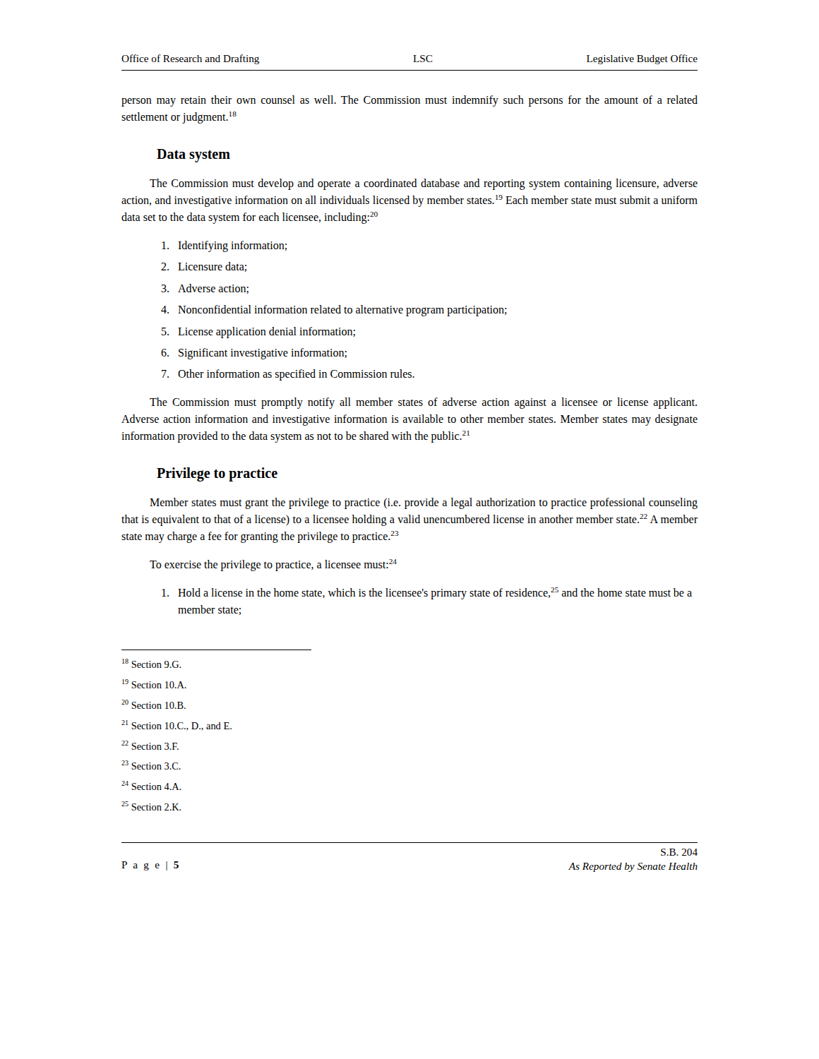Office of Research and Drafting
LSC
Legislative Budget Office
person may retain their own counsel as well. The Commission must indemnify such persons for the amount of a related settlement or judgment.18
Data system
The Commission must develop and operate a coordinated database and reporting system containing licensure, adverse action, and investigative information on all individuals licensed by member states.19 Each member state must submit a uniform data set to the data system for each licensee, including:20
Identifying information;
Licensure data;
Adverse action;
Nonconfidential information related to alternative program participation;
License application denial information;
Significant investigative information;
Other information as specified in Commission rules.
The Commission must promptly notify all member states of adverse action against a licensee or license applicant. Adverse action information and investigative information is available to other member states. Member states may designate information provided to the data system as not to be shared with the public.21
Privilege to practice
Member states must grant the privilege to practice (i.e. provide a legal authorization to practice professional counseling that is equivalent to that of a license) to a licensee holding a valid unencumbered license in another member state.22 A member state may charge a fee for granting the privilege to practice.23
To exercise the privilege to practice, a licensee must:24
Hold a license in the home state, which is the licensee's primary state of residence,25 and the home state must be a member state;
18 Section 9.G.
19 Section 10.A.
20 Section 10.B.
21 Section 10.C., D., and E.
22 Section 3.F.
23 Section 3.C.
24 Section 4.A.
25 Section 2.K.
P a g e | 5
S.B. 204
As Reported by Senate Health